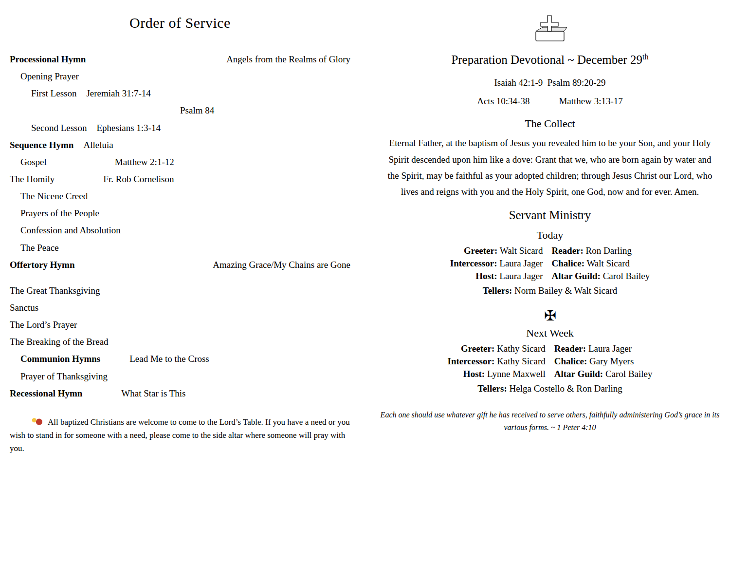Order of Service
Processional Hymn Angels from the Realms of Glory
Opening Prayer
First Lesson Jeremiah 31:7-14
Psalm 84
Second Lesson Ephesians 1:3-14
Sequence Hymn Alleluia
Gospel Matthew 2:1-12
The Homily Fr. Rob Cornelison
The Nicene Creed
Prayers of the People
Confession and Absolution
The Peace
Offertory Hymn Amazing Grace/My Chains are Gone
The Great Thanksgiving
Sanctus
The Lord’s Prayer
The Breaking of the Bread
Communion Hymns Lead Me to the Cross
Prayer of Thanksgiving
Recessional Hymn What Star is This
All baptized Christians are welcome to come to the Lord’s Table. If you have a need or you wish to stand in for someone with a need, please come to the side altar where someone will pray with you.
Preparation Devotional ~ December 29th
Isaiah 42:1-9 Psalm 89:20-29
Acts 10:34-38 Matthew 3:13-17
The Collect
Eternal Father, at the baptism of Jesus you revealed him to be your Son, and your Holy Spirit descended upon him like a dove: Grant that we, who are born again by water and the Spirit, may be faithful as your adopted children; through Jesus Christ our Lord, who lives and reigns with you and the Holy Spirit, one God, now and for ever. Amen.
Servant Ministry
Today
Greeter: Walt Sicard
Reader: Ron Darling
Intercessor: Laura Jager
Chalice: Walt Sicard
Host: Laura Jager
Altar Guild: Carol Bailey
Tellers: Norm Bailey & Walt Sicard
✠
Next Week
Greeter: Kathy Sicard
Reader: Laura Jager
Intercessor: Kathy Sicard
Chalice: Gary Myers
Host: Lynne Maxwell
Altar Guild: Carol Bailey
Tellers: Helga Costello & Ron Darling
Each one should use whatever gift he has received to serve others, faithfully administering God’s grace in its various forms. ~ 1 Peter 4:10